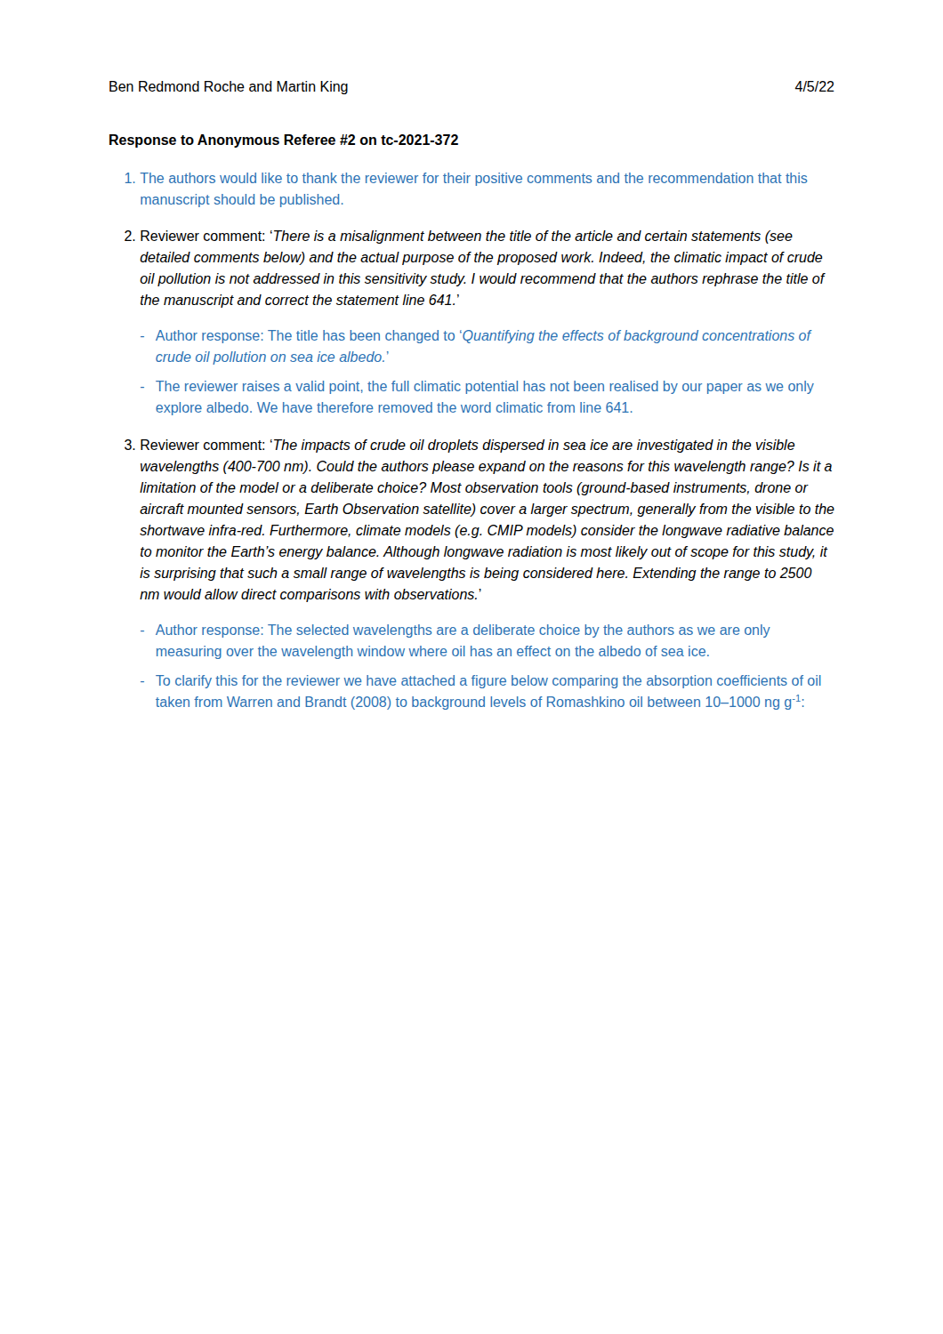Ben Redmond Roche and Martin King 4/5/22
Response to Anonymous Referee #2 on tc-2021-372
The authors would like to thank the reviewer for their positive comments and the recommendation that this manuscript should be published.
Reviewer comment: ‘There is a misalignment between the title of the article and certain statements (see detailed comments below) and the actual purpose of the proposed work. Indeed, the climatic impact of crude oil pollution is not addressed in this sensitivity study. I would recommend that the authors rephrase the title of the manuscript and correct the statement line 641.’
Author response: The title has been changed to ‘Quantifying the effects of background concentrations of crude oil pollution on sea ice albedo.’
The reviewer raises a valid point, the full climatic potential has not been realised by our paper as we only explore albedo. We have therefore removed the word climatic from line 641.
Reviewer comment: ‘The impacts of crude oil droplets dispersed in sea ice are investigated in the visible wavelengths (400-700 nm). Could the authors please expand on the reasons for this wavelength range? Is it a limitation of the model or a deliberate choice? Most observation tools (ground-based instruments, drone or aircraft mounted sensors, Earth Observation satellite) cover a larger spectrum, generally from the visible to the shortwave infra-red. Furthermore, climate models (e.g. CMIP models) consider the longwave radiative balance to monitor the Earth’s energy balance. Although longwave radiation is most likely out of scope for this study, it is surprising that such a small range of wavelengths is being considered here. Extending the range to 2500 nm would allow direct comparisons with observations.’
Author response: The selected wavelengths are a deliberate choice by the authors as we are only measuring over the wavelength window where oil has an effect on the albedo of sea ice.
To clarify this for the reviewer we have attached a figure below comparing the absorption coefficients of oil taken from Warren and Brandt (2008) to background levels of Romashkino oil between 10–1000 ng g-1: